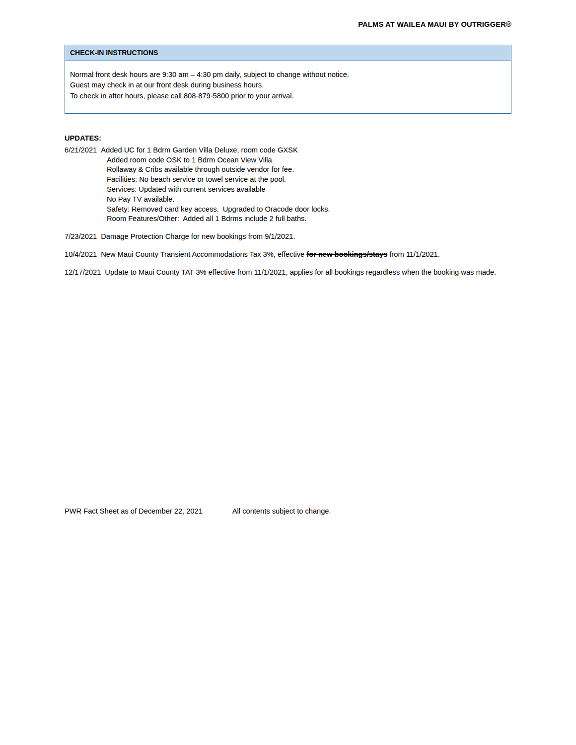PALMS AT WAILEA MAUI BY OUTRIGGER®
CHECK-IN INSTRUCTIONS
Normal front desk hours are 9:30 am – 4:30 pm daily, subject to change without notice.
Guest may check in at our front desk during business hours.
To check in after hours, please call 808-879-5800 prior to your arrival.
UPDATES:
6/21/2021
Added UC for 1 Bdrm Garden Villa Deluxe, room code GXSK
Added room code OSK to 1 Bdrm Ocean View Villa
Rollaway & Cribs available through outside vendor for fee.
Facilities: No beach service or towel service at the pool.
Services: Updated with current services available
No Pay TV available.
Safety: Removed card key access. Upgraded to Oracode door locks.
Room Features/Other: Added all 1 Bdrms include 2 full baths.
7/23/2021
Damage Protection Charge for new bookings from 9/1/2021.
10/4/2021
New Maui County Transient Accommodations Tax 3%, effective for new bookings/stays from 11/1/2021.
12/17/2021
Update to Maui County TAT 3% effective from 11/1/2021, applies for all bookings regardless when the booking was made.
PWR Fact Sheet as of December 22, 2021
All contents subject to change.